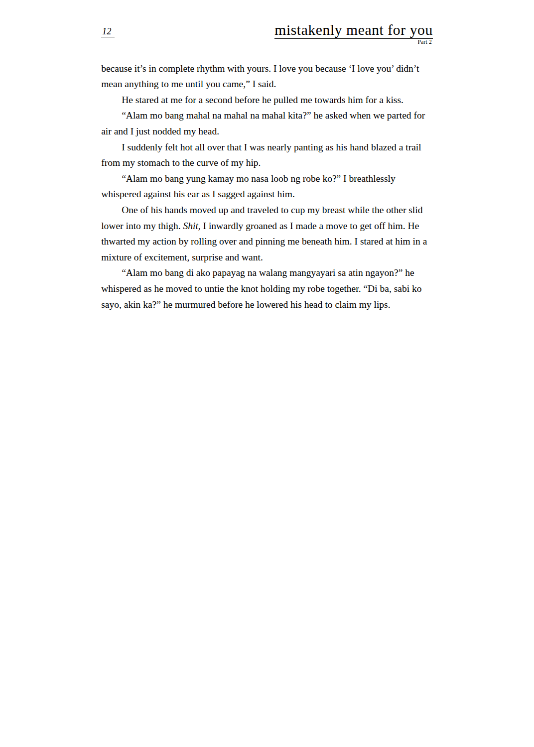12
mistakenly meant for you
Part 2
because it’s in complete rhythm with yours. I love you because ‘I love you’ didn’t mean anything to me until you came,” I said.
He stared at me for a second before he pulled me towards him for a kiss.
“Alam mo bang mahal na mahal na mahal kita?” he asked when we parted for air and I just nodded my head.
I suddenly felt hot all over that I was nearly panting as his hand blazed a trail from my stomach to the curve of my hip.
“Alam mo bang yung kamay mo nasa loob ng robe ko?” I breathlessly whispered against his ear as I sagged against him.
One of his hands moved up and traveled to cup my breast while the other slid lower into my thigh. Shit, I inwardly groaned as I made a move to get off him. He thwarted my action by rolling over and pinning me beneath him. I stared at him in a mixture of excitement, surprise and want.
“Alam mo bang di ako papayag na walang mangyayari sa atin ngayon?” he whispered as he moved to untie the knot holding my robe together. “Di ba, sabi ko sayo, akin ka?” he murmured before he lowered his head to claim my lips.